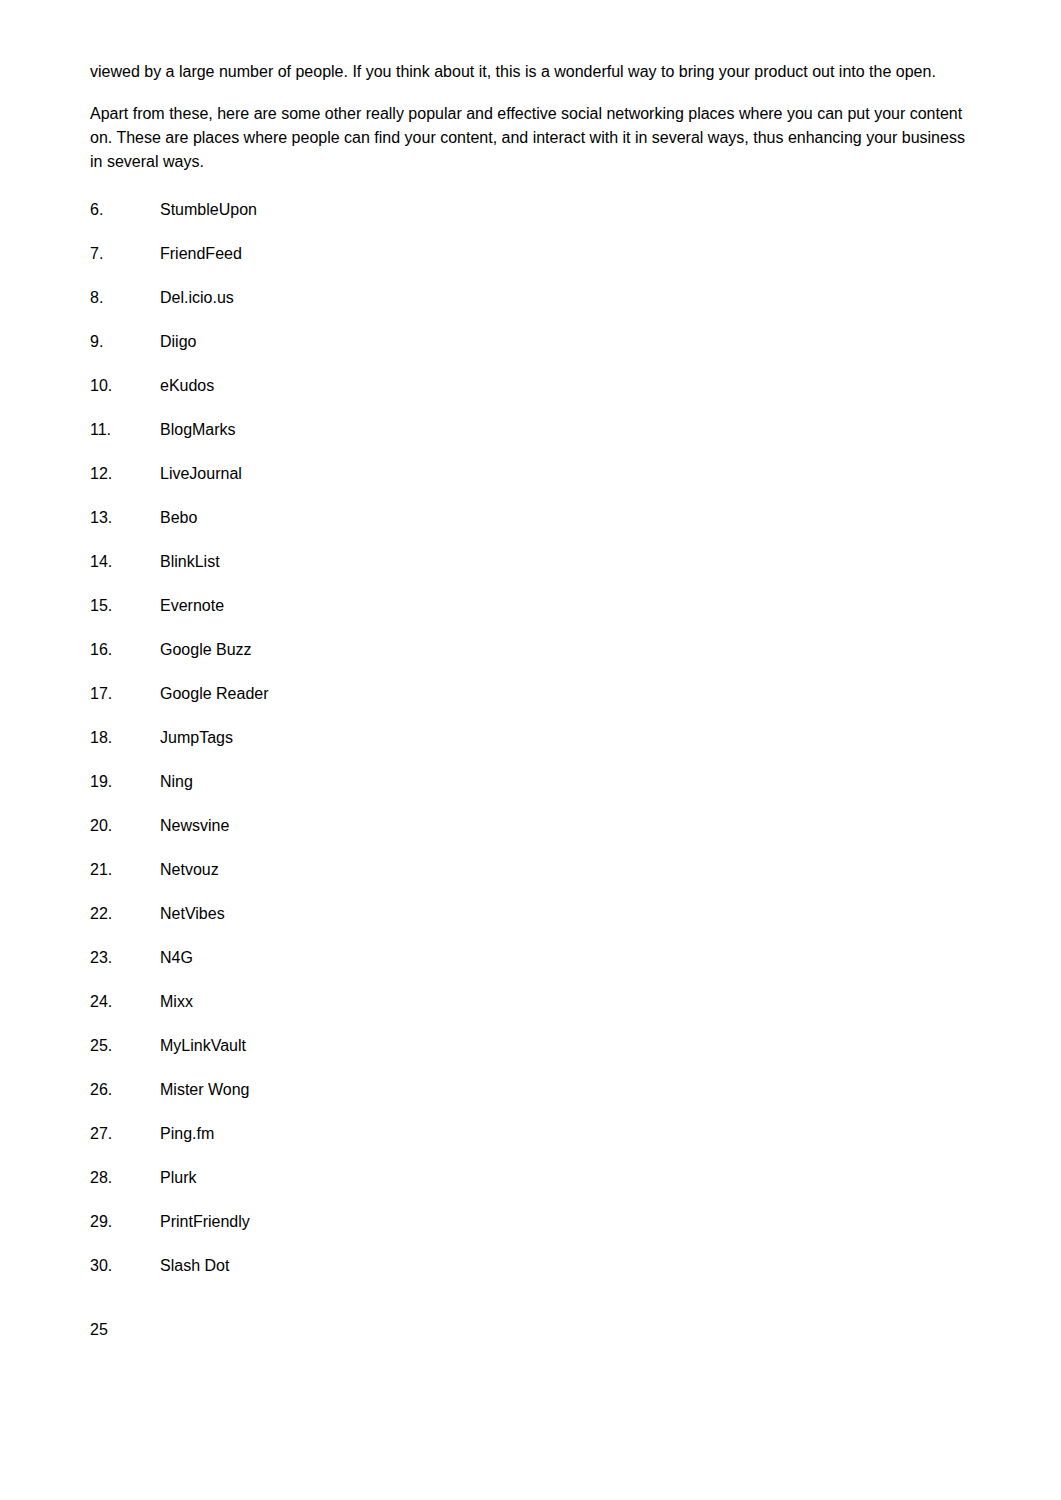viewed by a large number of people. If you think about it, this is a wonderful way to bring your product out into the open.
Apart from these, here are some other really popular and effective social networking places where you can put your content on. These are places where people can find your content, and interact with it in several ways, thus enhancing your business in several ways.
6. StumbleUpon
7. FriendFeed
8. Del.icio.us
9. Diigo
10. eKudos
11. BlogMarks
12. LiveJournal
13. Bebo
14. BlinkList
15. Evernote
16. Google Buzz
17. Google Reader
18. JumpTags
19. Ning
20. Newsvine
21. Netvouz
22. NetVibes
23. N4G
24. Mixx
25. MyLinkVault
26. Mister Wong
27. Ping.fm
28. Plurk
29. PrintFriendly
30. Slash Dot
25